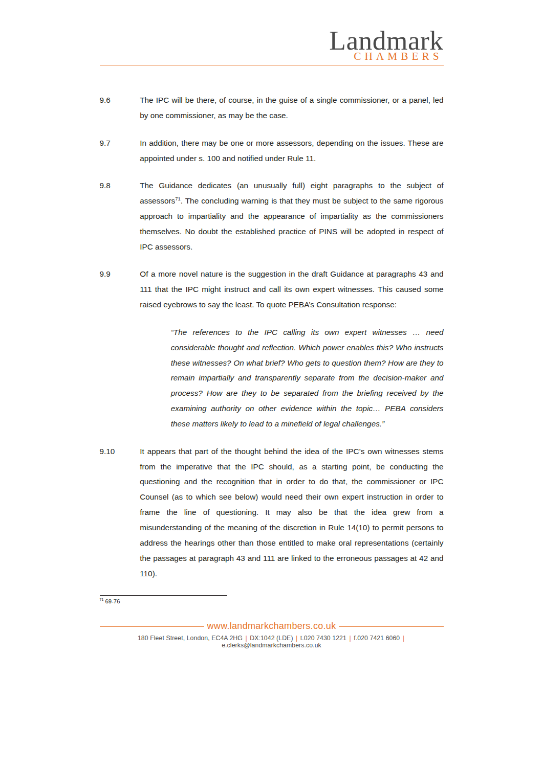Landmark
CHAMBERS
9.6
The IPC will be there, of course, in the guise of a single commissioner, or a panel, led by one commissioner, as may be the case.
9.7
In addition, there may be one or more assessors, depending on the issues. These are appointed under s. 100 and notified under Rule 11.
9.8
The Guidance dedicates (an unusually full) eight paragraphs to the subject of assessors71. The concluding warning is that they must be subject to the same rigorous approach to impartiality and the appearance of impartiality as the commissioners themselves. No doubt the established practice of PINS will be adopted in respect of IPC assessors.
9.9
Of a more novel nature is the suggestion in the draft Guidance at paragraphs 43 and 111 that the IPC might instruct and call its own expert witnesses. This caused some raised eyebrows to say the least. To quote PEBA’s Consultation response:
“The references to the IPC calling its own expert witnesses … need considerable thought and reflection. Which power enables this? Who instructs these witnesses? On what brief? Who gets to question them? How are they to remain impartially and transparently separate from the decision-maker and process? How are they to be separated from the briefing received by the examining authority on other evidence within the topic… PEBA considers these matters likely to lead to a minefield of legal challenges.”
9.10
It appears that part of the thought behind the idea of the IPC’s own witnesses stems from the imperative that the IPC should, as a starting point, be conducting the questioning and the recognition that in order to do that, the commissioner or IPC Counsel (as to which see below) would need their own expert instruction in order to frame the line of questioning. It may also be that the idea grew from a misunderstanding of the meaning of the discretion in Rule 14(10) to permit persons to address the hearings other than those entitled to make oral representations (certainly the passages at paragraph 43 and 111 are linked to the erroneous passages at 42 and 110).
71 69-76
www.landmarkchambers.co.uk
180 Fleet Street, London, EC4A 2HG | DX:1042 (LDE) | t.020 7430 1221 | f.020 7421 6060 | e.clerks@landmarkchambers.co.uk